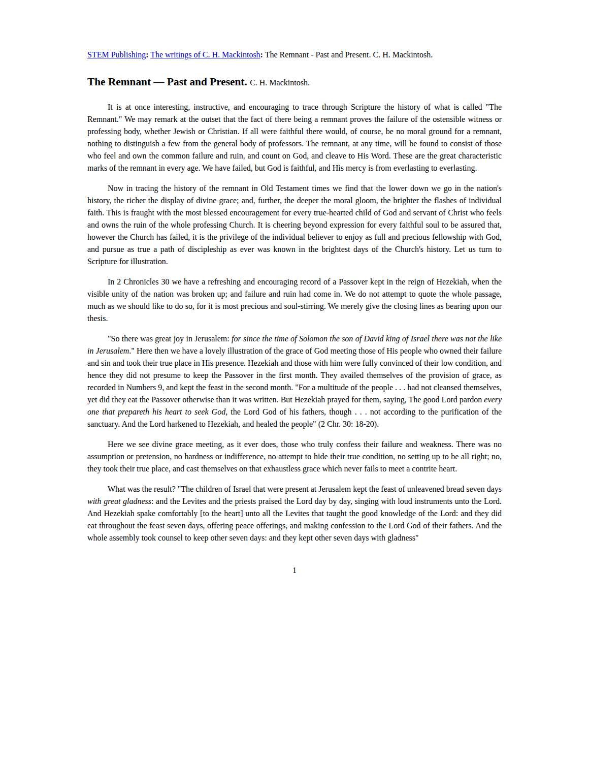STEM Publishing: The writings of C. H. Mackintosh: The Remnant - Past and Present. C. H. Mackintosh.
The Remnant — Past and Present. C. H. Mackintosh.
It is at once interesting, instructive, and encouraging to trace through Scripture the history of what is called "The Remnant." We may remark at the outset that the fact of there being a remnant proves the failure of the ostensible witness or professing body, whether Jewish or Christian. If all were faithful there would, of course, be no moral ground for a remnant, nothing to distinguish a few from the general body of professors. The remnant, at any time, will be found to consist of those who feel and own the common failure and ruin, and count on God, and cleave to His Word. These are the great characteristic marks of the remnant in every age. We have failed, but God is faithful, and His mercy is from everlasting to everlasting.
Now in tracing the history of the remnant in Old Testament times we find that the lower down we go in the nation's history, the richer the display of divine grace; and, further, the deeper the moral gloom, the brighter the flashes of individual faith. This is fraught with the most blessed encouragement for every true-hearted child of God and servant of Christ who feels and owns the ruin of the whole professing Church. It is cheering beyond expression for every faithful soul to be assured that, however the Church has failed, it is the privilege of the individual believer to enjoy as full and precious fellowship with God, and pursue as true a path of discipleship as ever was known in the brightest days of the Church's history. Let us turn to Scripture for illustration.
In 2 Chronicles 30 we have a refreshing and encouraging record of a Passover kept in the reign of Hezekiah, when the visible unity of the nation was broken up; and failure and ruin had come in. We do not attempt to quote the whole passage, much as we should like to do so, for it is most precious and soul-stirring. We merely give the closing lines as bearing upon our thesis.
"So there was great joy in Jerusalem: for since the time of Solomon the son of David king of Israel there was not the like in Jerusalem." Here then we have a lovely illustration of the grace of God meeting those of His people who owned their failure and sin and took their true place in His presence. Hezekiah and those with him were fully convinced of their low condition, and hence they did not presume to keep the Passover in the first month. They availed themselves of the provision of grace, as recorded in Numbers 9, and kept the feast in the second month. "For a multitude of the people . . . had not cleansed themselves, yet did they eat the Passover otherwise than it was written. But Hezekiah prayed for them, saying, The good Lord pardon every one that prepareth his heart to seek God, the Lord God of his fathers, though . . . not according to the purification of the sanctuary. And the Lord harkened to Hezekiah, and healed the people" (2 Chr. 30: 18-20).
Here we see divine grace meeting, as it ever does, those who truly confess their failure and weakness. There was no assumption or pretension, no hardness or indifference, no attempt to hide their true condition, no setting up to be all right; no, they took their true place, and cast themselves on that exhaustless grace which never fails to meet a contrite heart.
What was the result? "The children of Israel that were present at Jerusalem kept the feast of unleavened bread seven days with great gladness: and the Levites and the priests praised the Lord day by day, singing with loud instruments unto the Lord. And Hezekiah spake comfortably [to the heart] unto all the Levites that taught the good knowledge of the Lord: and they did eat throughout the feast seven days, offering peace offerings, and making confession to the Lord God of their fathers. And the whole assembly took counsel to keep other seven days: and they kept other seven days with gladness"
1